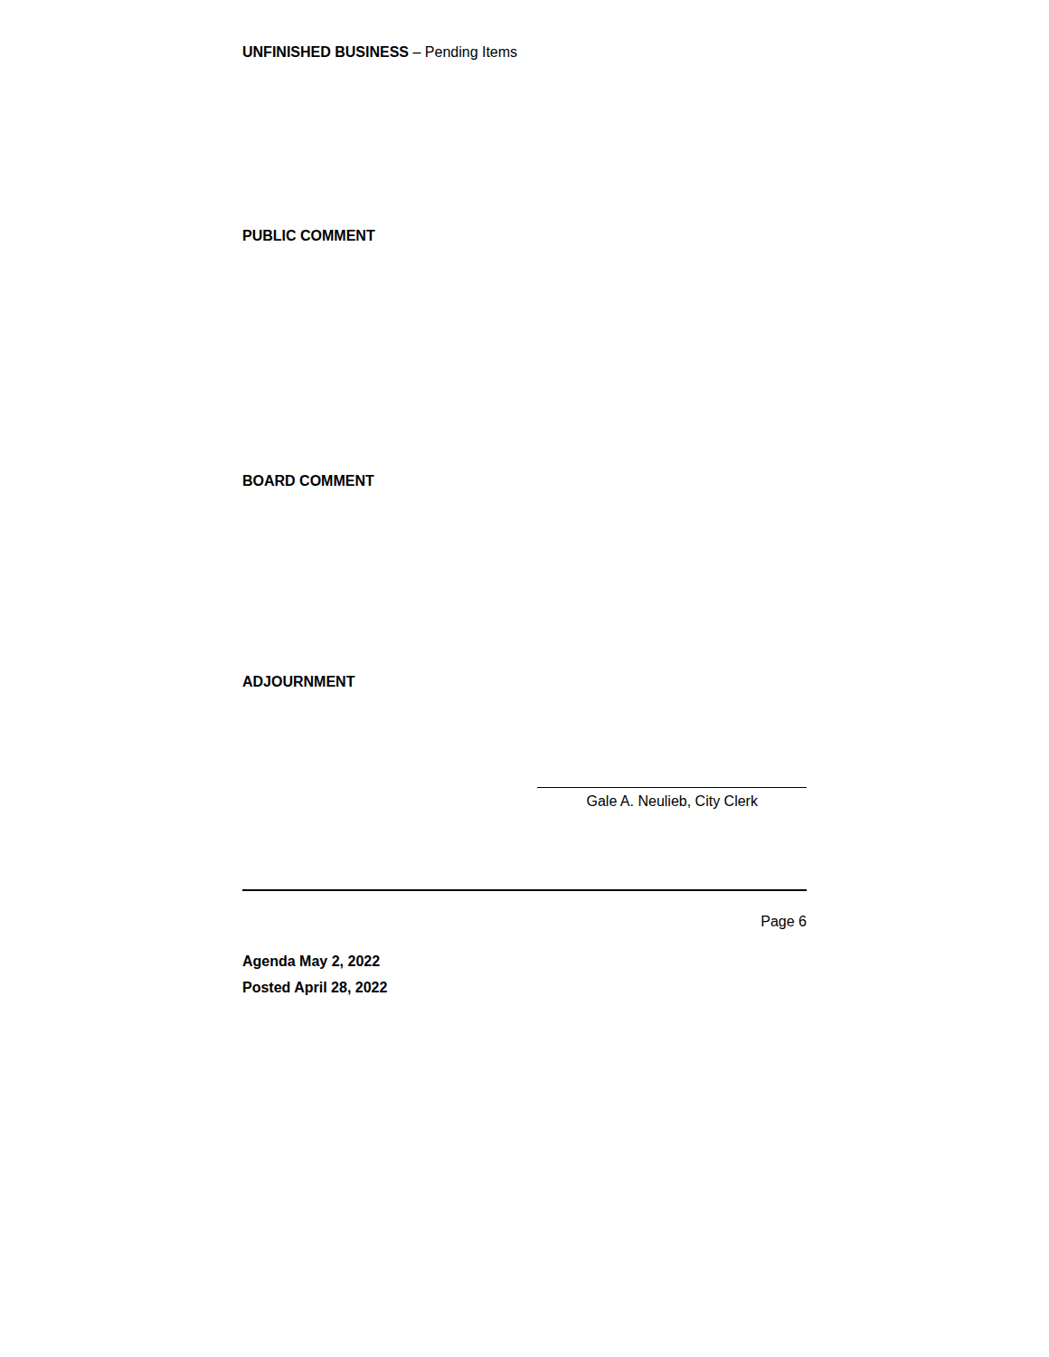UNFINISHED BUSINESS – Pending Items
PUBLIC COMMENT
BOARD COMMENT
ADJOURNMENT
Gale A. Neulieb, City Clerk
Page 6
Agenda May 2, 2022
Posted April 28, 2022